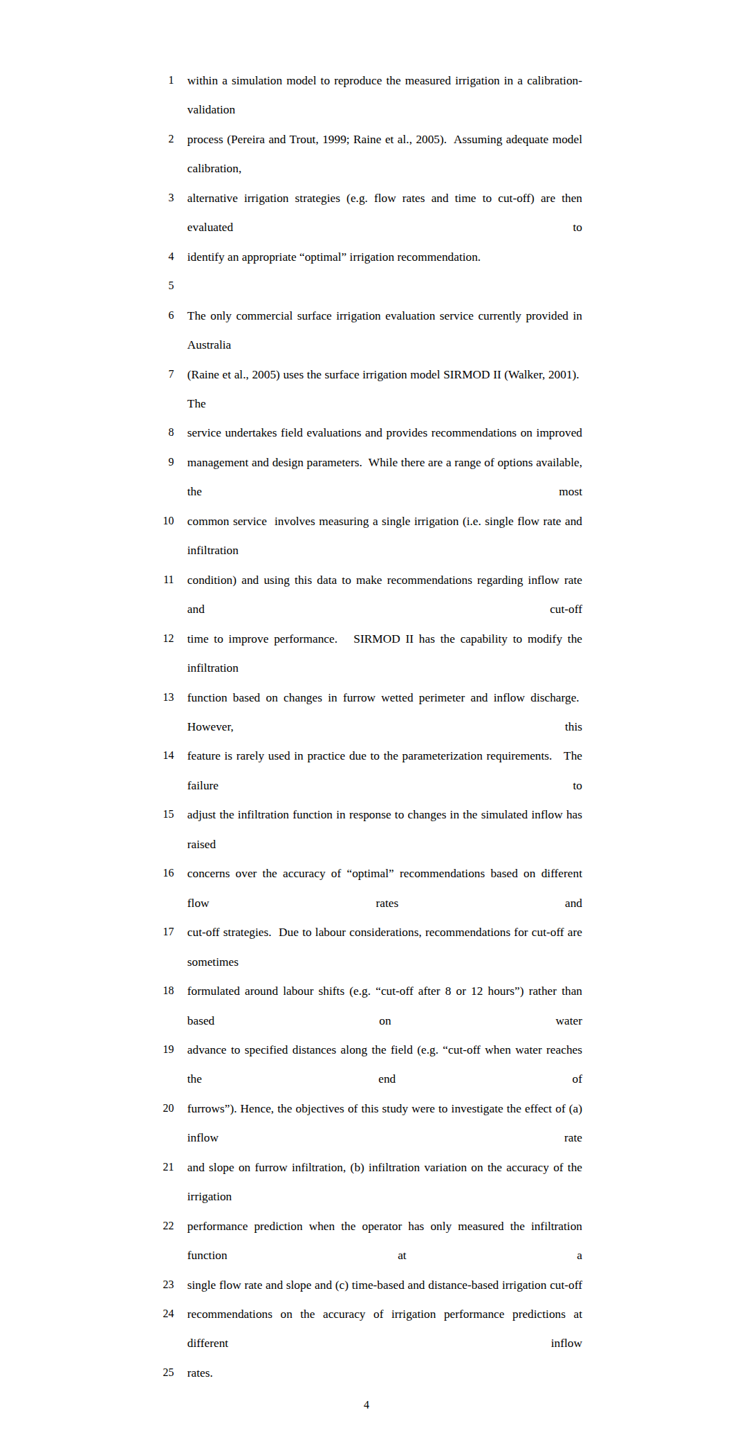within a simulation model to reproduce the measured irrigation in a calibration-validation process (Pereira and Trout, 1999; Raine et al., 2005). Assuming adequate model calibration, alternative irrigation strategies (e.g. flow rates and time to cut-off) are then evaluated to identify an appropriate “optimal” irrigation recommendation. The only commercial surface irrigation evaluation service currently provided in Australia (Raine et al., 2005) uses the surface irrigation model SIRMOD II (Walker, 2001). The service undertakes field evaluations and provides recommendations on improved management and design parameters. While there are a range of options available, the most common service involves measuring a single irrigation (i.e. single flow rate and infiltration condition) and using this data to make recommendations regarding inflow rate and cut-off time to improve performance. SIRMOD II has the capability to modify the infiltration function based on changes in furrow wetted perimeter and inflow discharge. However, this feature is rarely used in practice due to the parameterization requirements. The failure to adjust the infiltration function in response to changes in the simulated inflow has raised concerns over the accuracy of “optimal” recommendations based on different flow rates and cut-off strategies. Due to labour considerations, recommendations for cut-off are sometimes formulated around labour shifts (e.g. “cut-off after 8 or 12 hours”) rather than based on water advance to specified distances along the field (e.g. “cut-off when water reaches the end of furrows”). Hence, the objectives of this study were to investigate the effect of (a) inflow rate and slope on furrow infiltration, (b) infiltration variation on the accuracy of the irrigation performance prediction when the operator has only measured the infiltration function at a single flow rate and slope and (c) time-based and distance-based irrigation cut-off recommendations on the accuracy of irrigation performance predictions at different inflow rates.
4